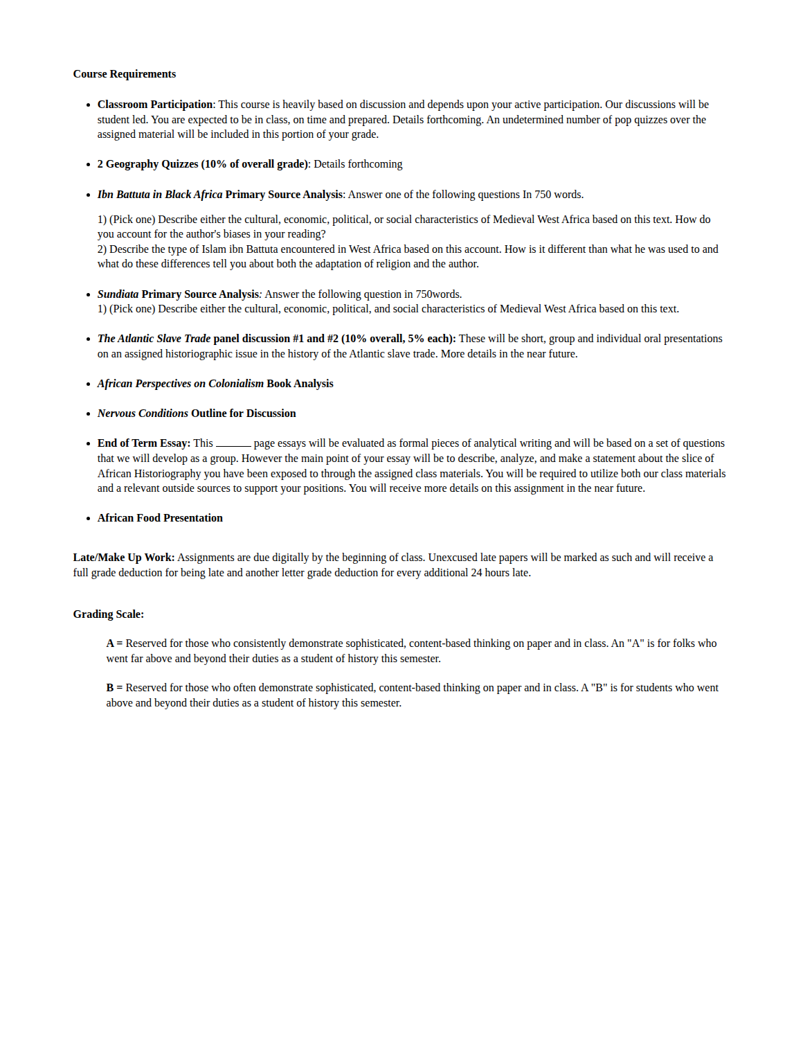Course Requirements
Classroom Participation: This course is heavily based on discussion and depends upon your active participation. Our discussions will be student led. You are expected to be in class, on time and prepared. Details forthcoming. An undetermined number of pop quizzes over the assigned material will be included in this portion of your grade.
2 Geography Quizzes (10% of overall grade): Details forthcoming
Ibn Battuta in Black Africa Primary Source Analysis: Answer one of the following questions In 750 words.
1) (Pick one) Describe either the cultural, economic, political, or social characteristics of Medieval West Africa based on this text. How do you account for the author's biases in your reading?
2) Describe the type of Islam ibn Battuta encountered in West Africa based on this account. How is it different than what he was used to and what do these differences tell you about both the adaptation of religion and the author.
Sundiata Primary Source Analysis: Answer the following question in 750words.
1) (Pick one) Describe either the cultural, economic, political, and social characteristics of Medieval West Africa based on this text.
The Atlantic Slave Trade panel discussion #1 and #2 (10% overall, 5% each): These will be short, group and individual oral presentations on an assigned historiographic issue in the history of the Atlantic slave trade. More details in the near future.
African Perspectives on Colonialism Book Analysis
Nervous Conditions Outline for Discussion
End of Term Essay: This page essays will be evaluated as formal pieces of analytical writing and will be based on a set of questions that we will develop as a group. However the main point of your essay will be to describe, analyze, and make a statement about the slice of African Historiography you have been exposed to through the assigned class materials. You will be required to utilize both our class materials and a relevant outside sources to support your positions. You will receive more details on this assignment in the near future.
African Food Presentation
Late/Make Up Work: Assignments are due digitally by the beginning of class. Unexcused late papers will be marked as such and will receive a full grade deduction for being late and another letter grade deduction for every additional 24 hours late.
Grading Scale:
A = Reserved for those who consistently demonstrate sophisticated, content-based thinking on paper and in class. An "A" is for folks who went far above and beyond their duties as a student of history this semester.
B = Reserved for those who often demonstrate sophisticated, content-based thinking on paper and in class. A "B" is for students who went above and beyond their duties as a student of history this semester.